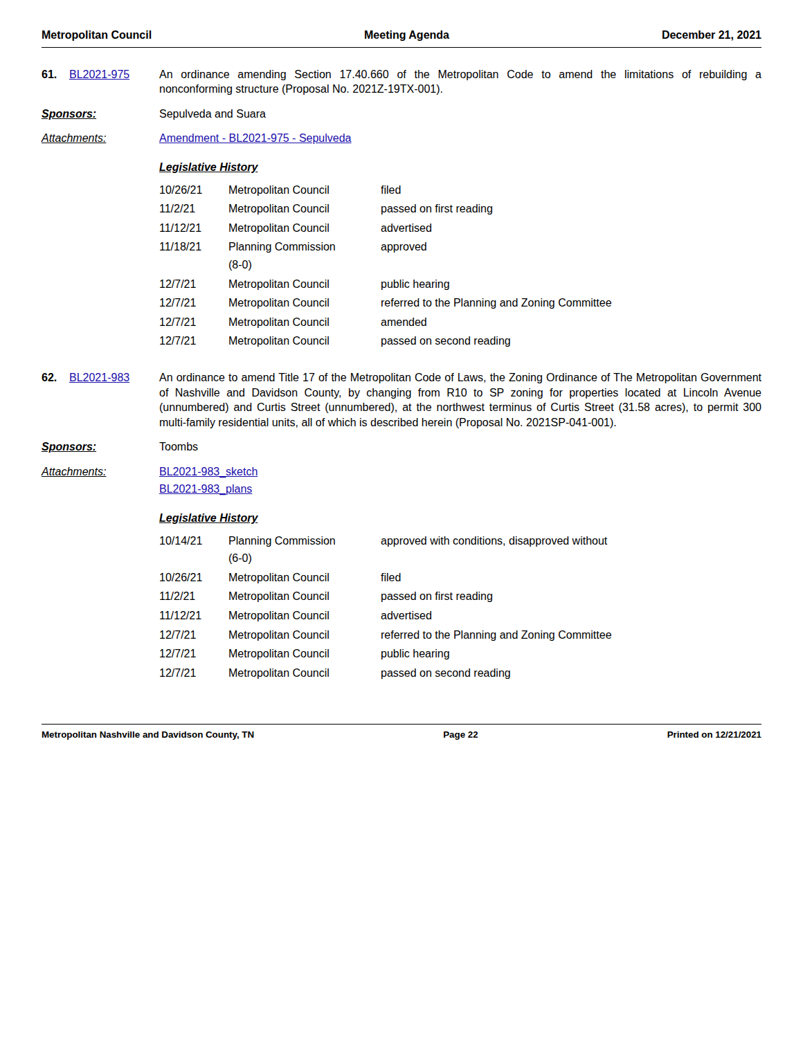Metropolitan Council
Meeting Agenda
December 21, 2021
61.
BL2021-975
An ordinance amending Section 17.40.660 of the Metropolitan Code to amend the limitations of rebuilding a nonconforming structure (Proposal No. 2021Z-19TX-001).
Sponsors:
Sepulveda and Suara
Attachments:
Amendment - BL2021-975 - Sepulveda
Legislative History
| 10/26/21 | Metropolitan Council | filed |
| 11/2/21 | Metropolitan Council | passed on first reading |
| 11/12/21 | Metropolitan Council | advertised |
| 11/18/21 | Planning Commission (8-0) | approved |
| 12/7/21 | Metropolitan Council | public hearing |
| 12/7/21 | Metropolitan Council | referred to the Planning and Zoning Committee |
| 12/7/21 | Metropolitan Council | amended |
| 12/7/21 | Metropolitan Council | passed on second reading |
62.
BL2021-983
An ordinance to amend Title 17 of the Metropolitan Code of Laws, the Zoning Ordinance of The Metropolitan Government of Nashville and Davidson County, by changing from R10 to SP zoning for properties located at Lincoln Avenue (unnumbered) and Curtis Street (unnumbered), at the northwest terminus of Curtis Street (31.58 acres), to permit 300 multi-family residential units, all of which is described herein (Proposal No. 2021SP-041-001).
Sponsors:
Toombs
Attachments:
BL2021-983_sketch BL2021-983_plans
Legislative History
| 10/14/21 | Planning Commission (6-0) | approved with conditions, disapproved without |
| 10/26/21 | Metropolitan Council | filed |
| 11/2/21 | Metropolitan Council | passed on first reading |
| 11/12/21 | Metropolitan Council | advertised |
| 12/7/21 | Metropolitan Council | referred to the Planning and Zoning Committee |
| 12/7/21 | Metropolitan Council | public hearing |
| 12/7/21 | Metropolitan Council | passed on second reading |
Metropolitan Nashville and Davidson County, TN
Page 22
Printed on 12/21/2021